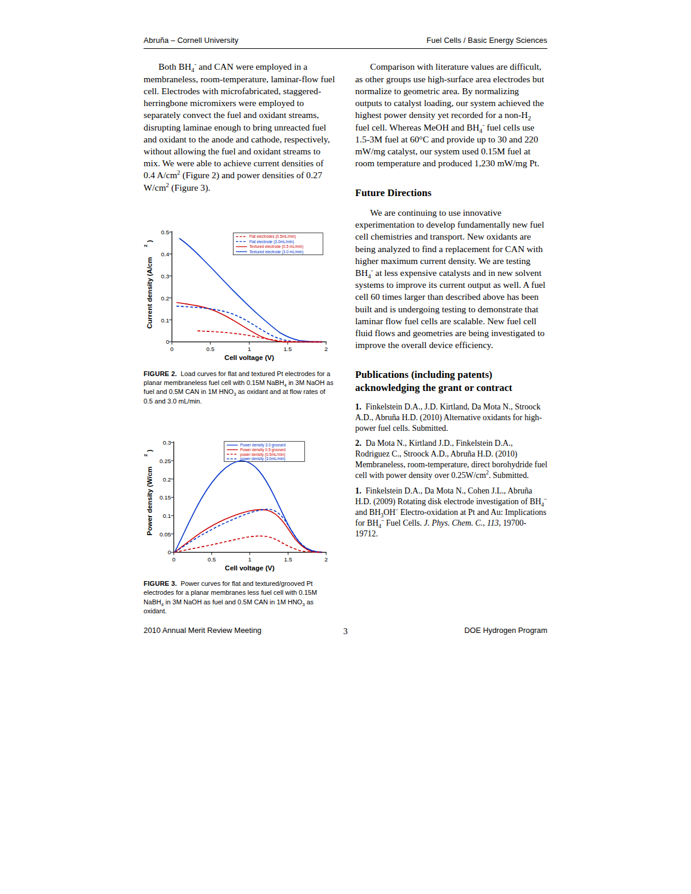Abruña – Cornell University
Fuel Cells / Basic Energy Sciences
Both BH4- and CAN were employed in a membraneless, room-temperature, laminar-flow fuel cell. Electrodes with microfabricated, staggered-herringbone micromixers were employed to separately convect the fuel and oxidant streams, disrupting laminae enough to bring unreacted fuel and oxidant to the anode and cathode, respectively, without allowing the fuel and oxidant streams to mix. We were able to achieve current densities of 0.4 A/cm2 (Figure 2) and power densities of 0.27 W/cm2 (Figure 3).
Current density (A/cm 2 x ) 0 0.1 0.2 0.3 0.4 0.5 0 0.5 1 1.5 2 Cell voltage (V) Flat electrodes (0.5mL/min) Flat electrode (3.0mL/min) Textured electrode (0.5 mL/min) Textured electrode (3.0 mL/min)
FIGURE 2. Load curves for flat and textured Pt electrodes for a planar membraneless fuel cell with 0.15M NaBH4 in 3M NaOH as fuel and 0.5M CAN in 1M HNO3 as oxidant and at flow rates of 0.5 and 3.0 mL/min.
Power density (W/cm 2 ) 0 0.05 0.1 0.15 0.2 0.25 0.3 0 0.5 1 1.5 2 Cell voltage (V) Power density 3.0 grooved Power density 0.5 grooved power density (0.5mL/min) power density (3.0mL/min)
FIGURE 3. Power curves for flat and textured/grooved Pt electrodes for a planar membranes less fuel cell with 0.15M NaBH4 in 3M NaOH as fuel and 0.5M CAN in 1M HNO3 as oxidant.
Comparison with literature values are difficult, as other groups use high-surface area electrodes but normalize to geometric area. By normalizing outputs to catalyst loading, our system achieved the highest power density yet recorded for a non-H2 fuel cell. Whereas MeOH and BH4- fuel cells use 1.5-3M fuel at 60°C and provide up to 30 and 220 mW/mg catalyst, our system used 0.15M fuel at room temperature and produced 1,230 mW/mg Pt.
Future Directions
We are continuing to use innovative experimentation to develop fundamentally new fuel cell chemistries and transport. New oxidants are being analyzed to find a replacement for CAN with higher maximum current density. We are testing BH4- at less expensive catalysts and in new solvent systems to improve its current output as well. A fuel cell 60 times larger than described above has been built and is undergoing testing to demonstrate that laminar flow fuel cells are scalable. New fuel cell fluid flows and geometries are being investigated to improve the overall device efficiency.
Publications (including patents) acknowledging the grant or contract
1. Finkelstein D.A., J.D. Kirtland, Da Mota N., Stroock A.D., Abruña H.D. (2010) Alternative oxidants for high-power fuel cells. Submitted.
2. Da Mota N., Kirtland J.D., Finkelstein D.A., Rodriguez C., Stroock A.D., Abruña H.D. (2010) Membraneless, room-temperature, direct borohydride fuel cell with power density over 0.25W/cm2. Submitted.
1. Finkelstein D.A., Da Mota N., Cohen J.L., Abruña H.D. (2009) Rotating disk electrode investigation of BH4– and BH3OH– Electro-oxidation at Pt and Au: Implications for BH4– Fuel Cells. J. Phys. Chem. C., 113, 19700-19712.
2010 Annual Merit Review Meeting
3
DOE Hydrogen Program